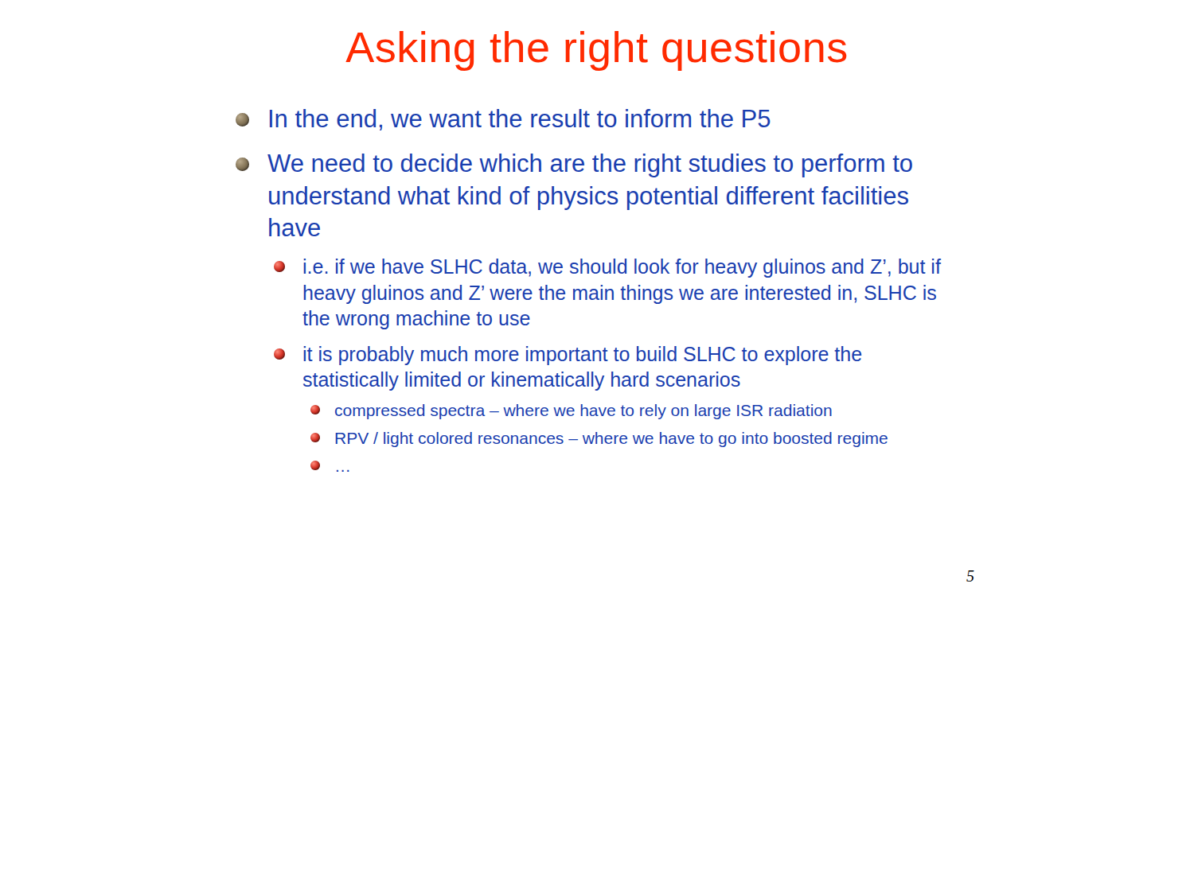Asking the right questions
In the end, we want the result to inform the P5
We need to decide which are the right studies to perform to understand what kind of physics potential different facilities have
i.e. if we have SLHC data, we should look for heavy gluinos and Z’, but if heavy gluinos and Z’ were the main things we are interested in, SLHC is the wrong machine to use
it is probably much more important to build SLHC to explore the statistically limited or kinematically hard scenarios
compressed spectra – where we have to rely on large ISR radiation
RPV / light colored resonances – where we have to go into boosted regime
…
5